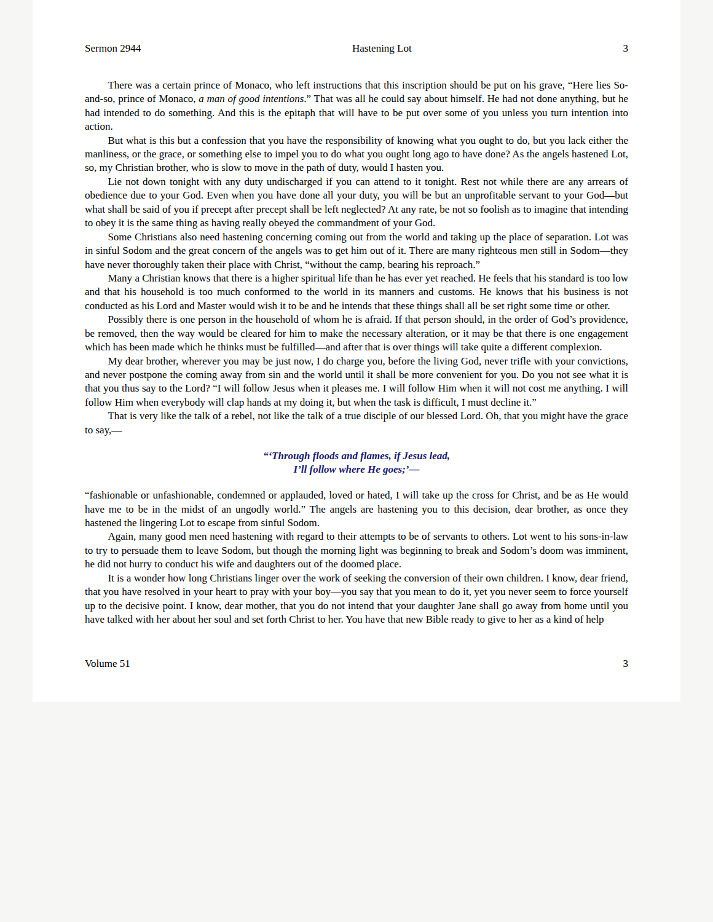Sermon 2944 Hastening Lot 3
There was a certain prince of Monaco, who left instructions that this inscription should be put on his grave, “Here lies So-and-so, prince of Monaco, a man of good intentions.” That was all he could say about himself. He had not done anything, but he had intended to do something. And this is the epitaph that will have to be put over some of you unless you turn intention into action.
But what is this but a confession that you have the responsibility of knowing what you ought to do, but you lack either the manliness, or the grace, or something else to impel you to do what you ought long ago to have done? As the angels hastened Lot, so, my Christian brother, who is slow to move in the path of duty, would I hasten you.
Lie not down tonight with any duty undischarged if you can attend to it tonight. Rest not while there are any arrears of obedience due to your God. Even when you have done all your duty, you will be but an unprofitable servant to your God—but what shall be said of you if precept after precept shall be left neglected? At any rate, be not so foolish as to imagine that intending to obey it is the same thing as having really obeyed the commandment of your God.
Some Christians also need hastening concerning coming out from the world and taking up the place of separation. Lot was in sinful Sodom and the great concern of the angels was to get him out of it. There are many righteous men still in Sodom—they have never thoroughly taken their place with Christ, “without the camp, bearing his reproach.”
Many a Christian knows that there is a higher spiritual life than he has ever yet reached. He feels that his standard is too low and that his household is too much conformed to the world in its manners and customs. He knows that his business is not conducted as his Lord and Master would wish it to be and he intends that these things shall all be set right some time or other.
Possibly there is one person in the household of whom he is afraid. If that person should, in the order of God’s providence, be removed, then the way would be cleared for him to make the necessary alteration, or it may be that there is one engagement which has been made which he thinks must be fulfilled—and after that is over things will take quite a different complexion.
My dear brother, wherever you may be just now, I do charge you, before the living God, never trifle with your convictions, and never postpone the coming away from sin and the world until it shall be more convenient for you. Do you not see what it is that you thus say to the Lord? “I will follow Jesus when it pleases me. I will follow Him when it will not cost me anything. I will follow Him when everybody will clap hands at my doing it, but when the task is difficult, I must decline it.”
That is very like the talk of a rebel, not like the talk of a true disciple of our blessed Lord. Oh, that you might have the grace to say,—
“‘Through floods and flames, if Jesus lead,
I’ll follow where He goes;’—
“fashionable or unfashionable, condemned or applauded, loved or hated, I will take up the cross for Christ, and be as He would have me to be in the midst of an ungodly world.” The angels are hastening you to this decision, dear brother, as once they hastened the lingering Lot to escape from sinful Sodom.
Again, many good men need hastening with regard to their attempts to be of servants to others. Lot went to his sons-in-law to try to persuade them to leave Sodom, but though the morning light was beginning to break and Sodom’s doom was imminent, he did not hurry to conduct his wife and daughters out of the doomed place.
It is a wonder how long Christians linger over the work of seeking the conversion of their own children. I know, dear friend, that you have resolved in your heart to pray with your boy—you say that you mean to do it, yet you never seem to force yourself up to the decisive point. I know, dear mother, that you do not intend that your daughter Jane shall go away from home until you have talked with her about her soul and set forth Christ to her. You have that new Bible ready to give to her as a kind of help
Volume 51 3